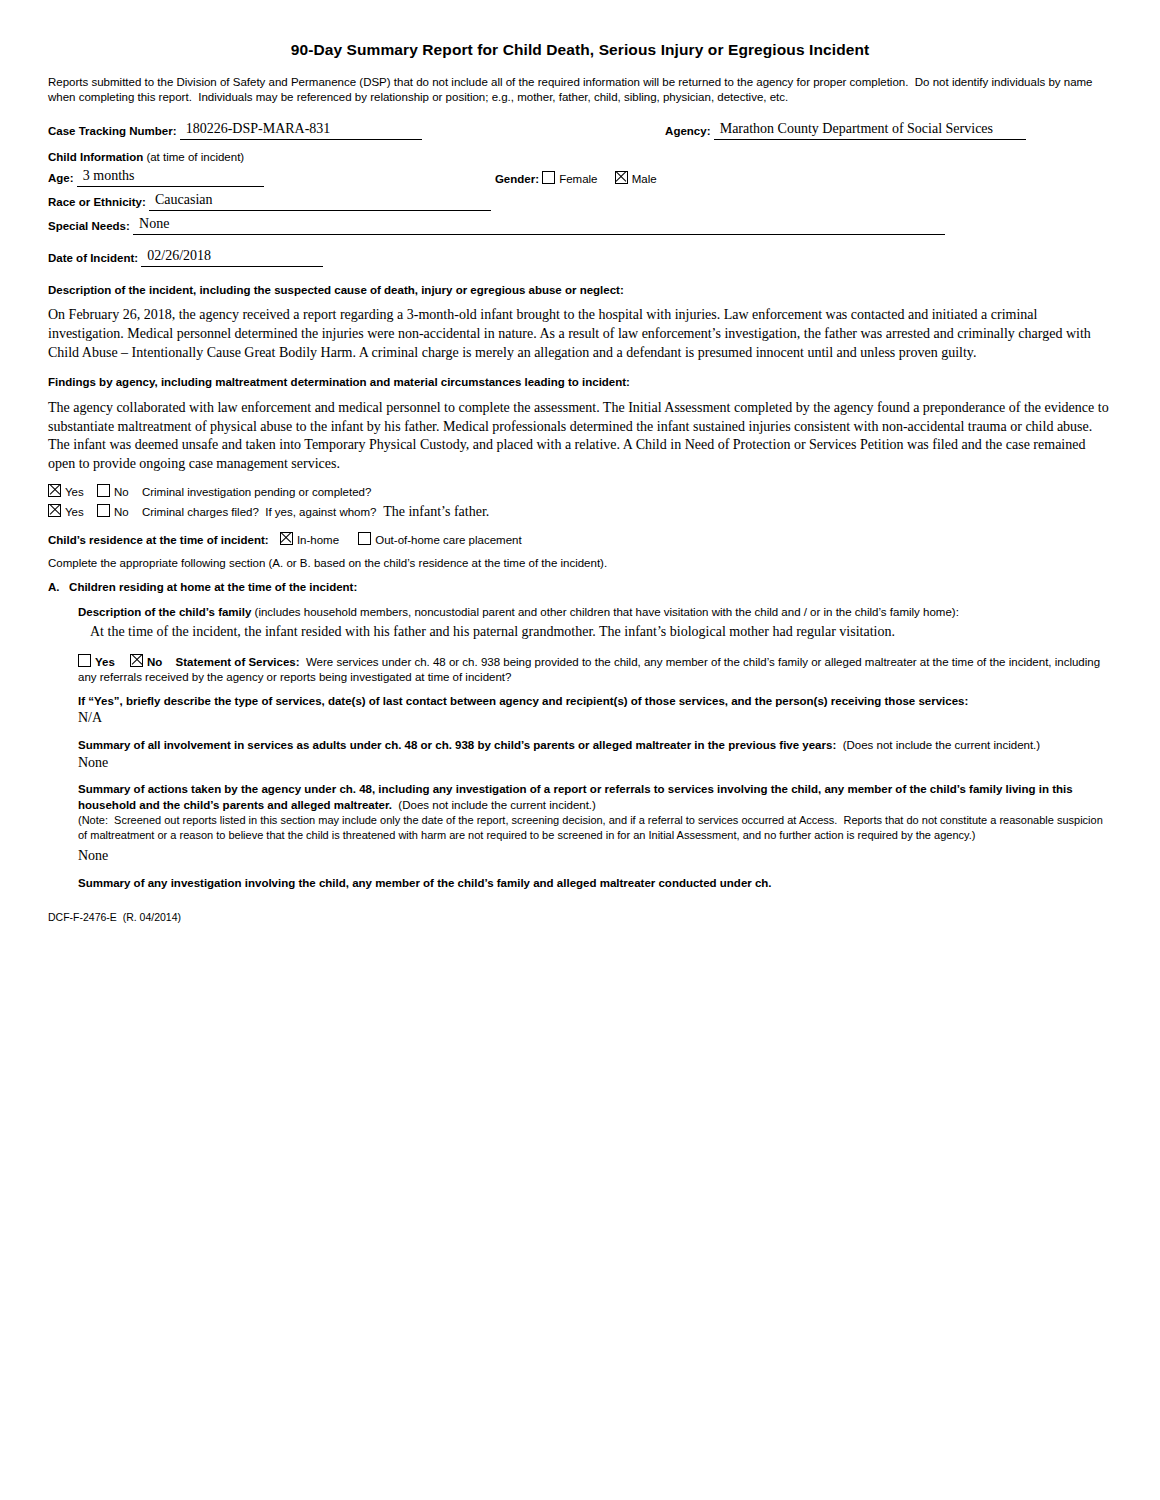90-Day Summary Report for Child Death, Serious Injury or Egregious Incident
Reports submitted to the Division of Safety and Permanence (DSP) that do not include all of the required information will be returned to the agency for proper completion. Do not identify individuals by name when completing this report. Individuals may be referenced by relationship or position; e.g., mother, father, child, sibling, physician, detective, etc.
| Case Tracking Number: 180226-DSP-MARA-831 | Agency: Marathon County Department of Social Services |
Child Information (at time of incident)
| Age: 3 months | Gender: Female Male |
Race or Ethnicity: Caucasian
Special Needs: None
Date of Incident: 02/26/2018
Description of the incident, including the suspected cause of death, injury or egregious abuse or neglect:
On February 26, 2018, the agency received a report regarding a 3-month-old infant brought to the hospital with injuries. Law enforcement was contacted and initiated a criminal investigation. Medical personnel determined the injuries were non-accidental in nature. As a result of law enforcement’s investigation, the father was arrested and criminally charged with Child Abuse – Intentionally Cause Great Bodily Harm. A criminal charge is merely an allegation and a defendant is presumed innocent until and unless proven guilty.
Findings by agency, including maltreatment determination and material circumstances leading to incident:
The agency collaborated with law enforcement and medical personnel to complete the assessment. The Initial Assessment completed by the agency found a preponderance of the evidence to substantiate maltreatment of physical abuse to the infant by his father. Medical professionals determined the infant sustained injuries consistent with non-accidental trauma or child abuse. The infant was deemed unsafe and taken into Temporary Physical Custody, and placed with a relative. A Child in Need of Protection or Services Petition was filed and the case remained open to provide ongoing case management services.
Yes No Criminal investigation pending or completed?
Yes No Criminal charges filed? If yes, against whom? The infant’s father.
Child’s residence at the time of incident: In-home Out-of-home care placement
Complete the appropriate following section (A. or B. based on the child’s residence at the time of the incident).
A. Children residing at home at the time of the incident:
Description of the child’s family (includes household members, noncustodial parent and other children that have visitation with the child and / or in the child’s family home):
At the time of the incident, the infant resided with his father and his paternal grandmother. The infant’s biological mother had regular visitation.
Yes No Statement of Services: Were services under ch. 48 or ch. 938 being provided to the child, any member of the child’s family or alleged maltreater at the time of the incident, including any referrals received by the agency or reports being investigated at time of incident?
If “Yes”, briefly describe the type of services, date(s) of last contact between agency and recipient(s) of those services, and the person(s) receiving those services:
N/A
Summary of all involvement in services as adults under ch. 48 or ch. 938 by child’s parents or alleged maltreater in the previous five years: (Does not include the current incident.)
None
Summary of actions taken by the agency under ch. 48, including any investigation of a report or referrals to services involving the child, any member of the child’s family living in this household and the child’s parents and alleged maltreater. (Does not include the current incident.)
(Note: Screened out reports listed in this section may include only the date of the report, screening decision, and if a referral to services occurred at Access. Reports that do not constitute a reasonable suspicion of maltreatment or a reason to believe that the child is threatened with harm are not required to be screened in for an Initial Assessment, and no further action is required by the agency.)
None
Summary of any investigation involving the child, any member of the child’s family and alleged maltreater conducted under ch.
DCF-F-2476-E (R. 04/2014)